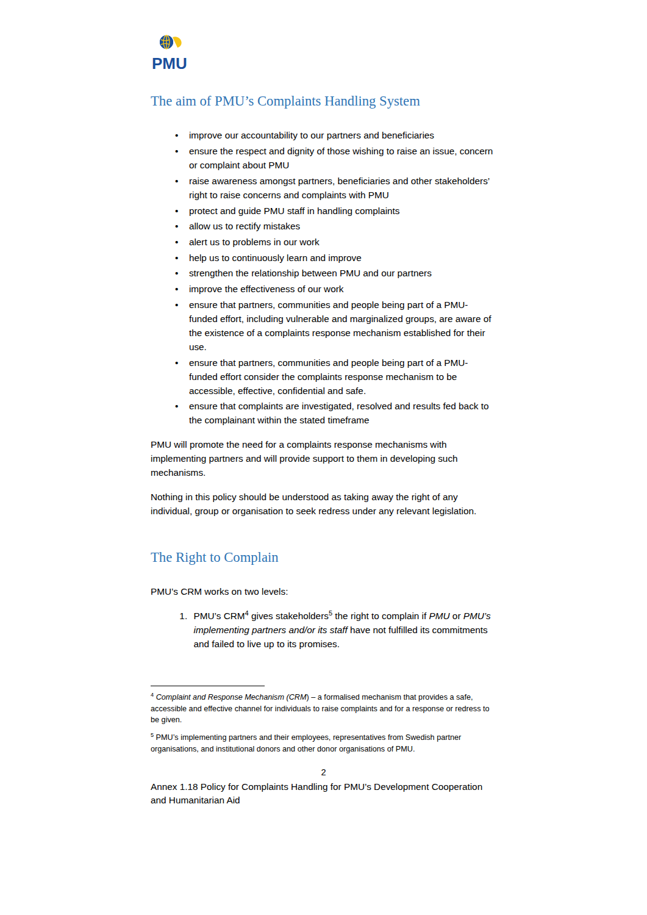PMU
The aim of PMU’s Complaints Handling System
improve our accountability to our partners and beneficiaries
ensure the respect and dignity of those wishing to raise an issue, concern or complaint about PMU
raise awareness amongst partners, beneficiaries and other stakeholders’ right to raise concerns and complaints with PMU
protect and guide PMU staff in handling complaints
allow us to rectify mistakes
alert us to problems in our work
help us to continuously learn and improve
strengthen the relationship between PMU and our partners
improve the effectiveness of our work
ensure that partners, communities and people being part of a PMU-funded effort, including vulnerable and marginalized groups, are aware of the existence of a complaints response mechanism established for their use.
ensure that partners, communities and people being part of a PMU-funded effort consider the complaints response mechanism to be accessible, effective, confidential and safe.
ensure that complaints are investigated, resolved and results fed back to the complainant within the stated timeframe
PMU will promote the need for a complaints response mechanisms with implementing partners and will provide support to them in developing such mechanisms.
Nothing in this policy should be understood as taking away the right of any individual, group or organisation to seek redress under any relevant legislation.
The Right to Complain
PMU’s CRM works on two levels:
PMU’s CRM4 gives stakeholders5 the right to complain if PMU or PMU’s implementing partners and/or its staff have not fulfilled its commitments and failed to live up to its promises.
4 Complaint and Response Mechanism (CRM) – a formalised mechanism that provides a safe, accessible and effective channel for individuals to raise complaints and for a response or redress to be given.
5 PMU’s implementing partners and their employees, representatives from Swedish partner organisations, and institutional donors and other donor organisations of PMU.
2
Annex 1.18 Policy for Complaints Handling for PMU’s Development Cooperation and Humanitarian Aid